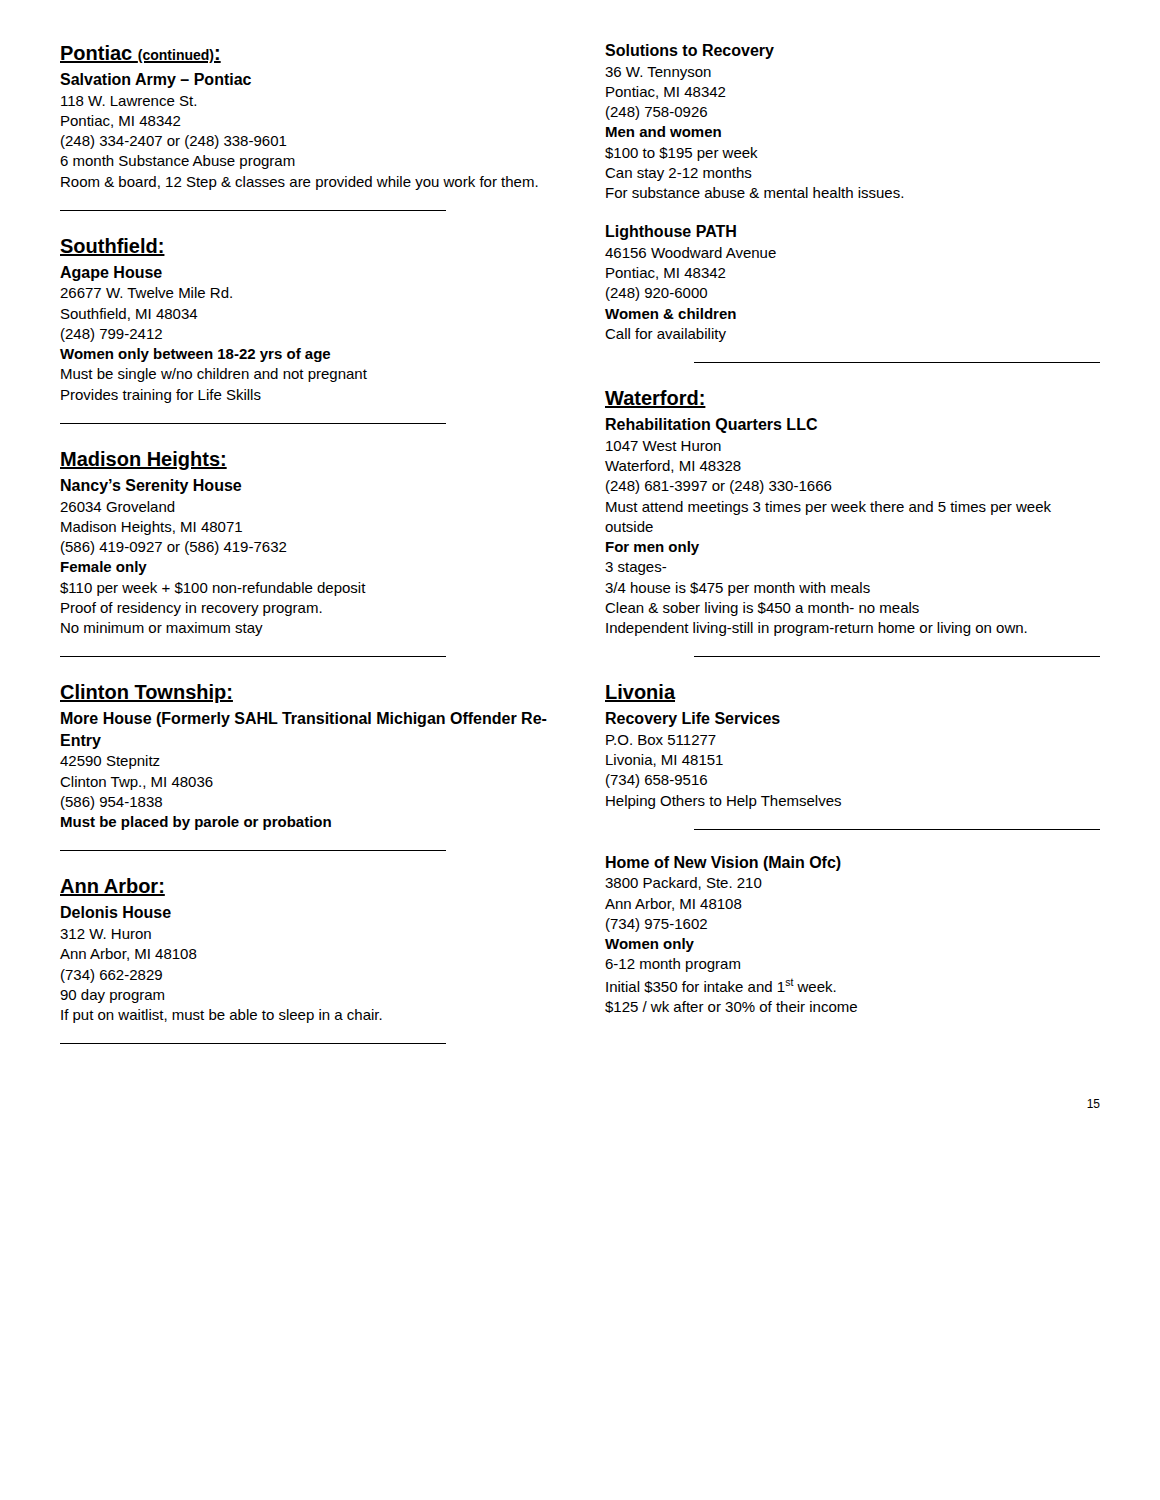Pontiac (continued):
Salvation Army – Pontiac
118 W. Lawrence St.
Pontiac, MI 48342
(248) 334-2407 or (248) 338-9601
6 month Substance Abuse program
Room & board, 12 Step & classes are provided while you work for them.
Southfield:
Agape House
26677 W. Twelve Mile Rd.
Southfield, MI 48034
(248) 799-2412
Women only between 18-22 yrs of age
Must be single w/no children and not pregnant
Provides training for Life Skills
Madison Heights:
Nancy’s Serenity House
26034 Groveland
Madison Heights, MI 48071
(586) 419-0927 or (586) 419-7632
Female only
$110 per week + $100 non-refundable deposit
Proof of residency in recovery program.
No minimum or maximum stay
Clinton Township:
More House (Formerly SAHL Transitional Michigan Offender Re-Entry
42590 Stepnitz
Clinton Twp., MI 48036
(586) 954-1838
Must be placed by parole or probation
Ann Arbor:
Delonis House
312 W. Huron
Ann Arbor, MI 48108
(734) 662-2829
90 day program
If put on waitlist, must be able to sleep in a chair.
Solutions to Recovery
36 W. Tennyson
Pontiac, MI 48342
(248) 758-0926
Men and women
$100 to $195 per week
Can stay 2-12 months
For substance abuse & mental health issues.
Lighthouse PATH
46156 Woodward Avenue
Pontiac, MI 48342
(248) 920-6000
Women & children
Call for availability
Waterford:
Rehabilitation Quarters LLC
1047 West Huron
Waterford, MI 48328
(248) 681-3997 or (248) 330-1666
Must attend meetings 3 times per week there and 5 times per week outside
For men only
3 stages-
3/4 house is $475 per month with meals
Clean & sober living is $450 a month- no meals
Independent living-still in program-return home or living on own.
Livonia
Recovery Life Services
P.O. Box 511277
Livonia, MI 48151
(734) 658-9516
Helping Others to Help Themselves
Home of New Vision (Main Ofc)
3800 Packard, Ste. 210
Ann Arbor, MI 48108
(734) 975-1602
Women only
6-12 month program
Initial $350 for intake and 1st week.
$125 / wk after or 30% of their income
15